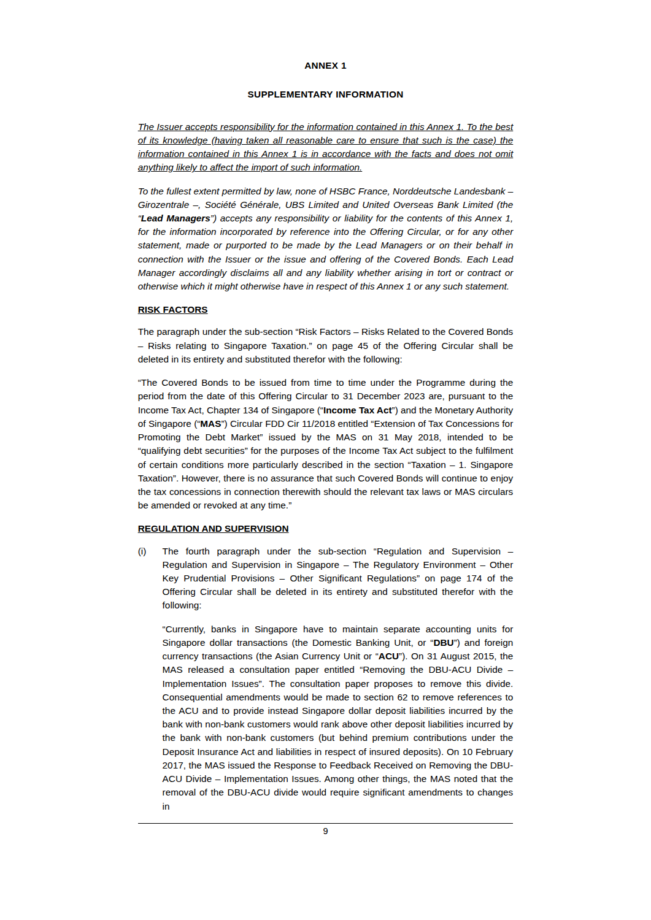ANNEX 1
SUPPLEMENTARY INFORMATION
The Issuer accepts responsibility for the information contained in this Annex 1. To the best of its knowledge (having taken all reasonable care to ensure that such is the case) the information contained in this Annex 1 is in accordance with the facts and does not omit anything likely to affect the import of such information.
To the fullest extent permitted by law, none of HSBC France, Norddeutsche Landesbank – Girozentrale –, Société Générale, UBS Limited and United Overseas Bank Limited (the “Lead Managers”) accepts any responsibility or liability for the contents of this Annex 1, for the information incorporated by reference into the Offering Circular, or for any other statement, made or purported to be made by the Lead Managers or on their behalf in connection with the Issuer or the issue and offering of the Covered Bonds. Each Lead Manager accordingly disclaims all and any liability whether arising in tort or contract or otherwise which it might otherwise have in respect of this Annex 1 or any such statement.
RISK FACTORS
The paragraph under the sub-section “Risk Factors – Risks Related to the Covered Bonds – Risks relating to Singapore Taxation.” on page 45 of the Offering Circular shall be deleted in its entirety and substituted therefor with the following:
“The Covered Bonds to be issued from time to time under the Programme during the period from the date of this Offering Circular to 31 December 2023 are, pursuant to the Income Tax Act, Chapter 134 of Singapore (“Income Tax Act”) and the Monetary Authority of Singapore (“MAS”) Circular FDD Cir 11/2018 entitled “Extension of Tax Concessions for Promoting the Debt Market” issued by the MAS on 31 May 2018, intended to be “qualifying debt securities” for the purposes of the Income Tax Act subject to the fulfilment of certain conditions more particularly described in the section “Taxation – 1. Singapore Taxation”. However, there is no assurance that such Covered Bonds will continue to enjoy the tax concessions in connection therewith should the relevant tax laws or MAS circulars be amended or revoked at any time.”
REGULATION AND SUPERVISION
(i)
The fourth paragraph under the sub-section “Regulation and Supervision – Regulation and Supervision in Singapore – The Regulatory Environment – Other Key Prudential Provisions – Other Significant Regulations” on page 174 of the Offering Circular shall be deleted in its entirety and substituted therefor with the following:
“Currently, banks in Singapore have to maintain separate accounting units for Singapore dollar transactions (the Domestic Banking Unit, or “DBU”) and foreign currency transactions (the Asian Currency Unit or “ACU”). On 31 August 2015, the MAS released a consultation paper entitled “Removing the DBU-ACU Divide – Implementation Issues”. The consultation paper proposes to remove this divide. Consequential amendments would be made to section 62 to remove references to the ACU and to provide instead Singapore dollar deposit liabilities incurred by the bank with non-bank customers would rank above other deposit liabilities incurred by the bank with non-bank customers (but behind premium contributions under the Deposit Insurance Act and liabilities in respect of insured deposits). On 10 February 2017, the MAS issued the Response to Feedback Received on Removing the DBU-ACU Divide – Implementation Issues. Among other things, the MAS noted that the removal of the DBU-ACU divide would require significant amendments to changes in
9